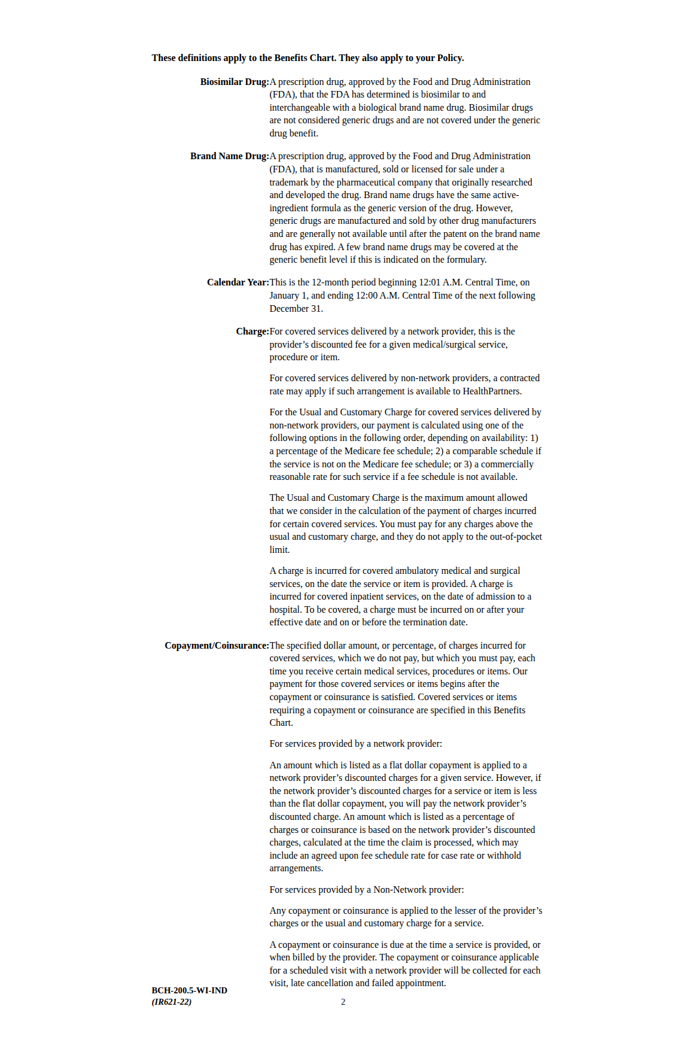These definitions apply to the Benefits Chart. They also apply to your Policy.
| Biosimilar Drug: | A prescription drug, approved by the Food and Drug Administration (FDA), that the FDA has determined is biosimilar to and interchangeable with a biological brand name drug. Biosimilar drugs are not considered generic drugs and are not covered under the generic drug benefit. |
| Brand Name Drug: | A prescription drug, approved by the Food and Drug Administration (FDA), that is manufactured, sold or licensed for sale under a trademark by the pharmaceutical company that originally researched and developed the drug. Brand name drugs have the same active-ingredient formula as the generic version of the drug. However, generic drugs are manufactured and sold by other drug manufacturers and are generally not available until after the patent on the brand name drug has expired. A few brand name drugs may be covered at the generic benefit level if this is indicated on the formulary. |
| Calendar Year: | This is the 12-month period beginning 12:01 A.M. Central Time, on January 1, and ending 12:00 A.M. Central Time of the next following December 31. |
| Charge: | For covered services delivered by a network provider, this is the provider’s discounted fee for a given medical/surgical service, procedure or item. For covered services delivered by non-network providers, a contracted rate may apply if such arrangement is available to HealthPartners. For the Usual and Customary Charge for covered services delivered by non-network providers, our payment is calculated using one of the following options in the following order, depending on availability: 1) a percentage of the Medicare fee schedule; 2) a comparable schedule if the service is not on the Medicare fee schedule; or 3) a commercially reasonable rate for such service if a fee schedule is not available. The Usual and Customary Charge is the maximum amount allowed that we consider in the calculation of the payment of charges incurred for certain covered services. You must pay for any charges above the usual and customary charge, and they do not apply to the out-of-pocket limit. A charge is incurred for covered ambulatory medical and surgical services, on the date the service or item is provided. A charge is incurred for covered inpatient services, on the date of admission to a hospital. To be covered, a charge must be incurred on or after your effective date and on or before the termination date. |
| Copayment/Coinsurance: | The specified dollar amount, or percentage, of charges incurred for covered services, which we do not pay, but which you must pay, each time you receive certain medical services, procedures or items. Our payment for those covered services or items begins after the copayment or coinsurance is satisfied. Covered services or items requiring a copayment or coinsurance are specified in this Benefits Chart. For services provided by a network provider: An amount which is listed as a flat dollar copayment is applied to a network provider’s discounted charges for a given service. However, if the network provider’s discounted charges for a service or item is less than the flat dollar copayment, you will pay the network provider’s discounted charge. An amount which is listed as a percentage of charges or coinsurance is based on the network provider’s discounted charges, calculated at the time the claim is processed, which may include an agreed upon fee schedule rate for case rate or withhold arrangements. For services provided by a Non-Network provider: Any copayment or coinsurance is applied to the lesser of the provider’s charges or the usual and customary charge for a service. A copayment or coinsurance is due at the time a service is provided, or when billed by the provider. The copayment or coinsurance applicable for a scheduled visit with a network provider will be collected for each visit, late cancellation and failed appointment. |
BCH-200.5-WI-IND
(IR621-22)2